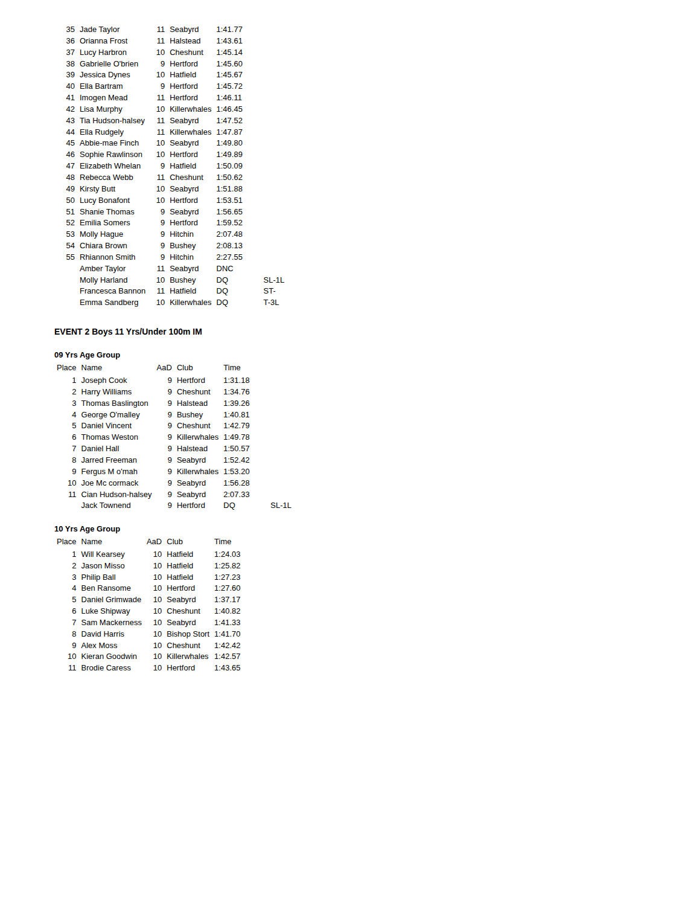| 35 | Jade Taylor | 11 | Seabyrd | 1:41.77 | |
| 36 | Orianna Frost | 11 | Halstead | 1:43.61 | |
| 37 | Lucy Harbron | 10 | Cheshunt | 1:45.14 | |
| 38 | Gabrielle O'brien | 9 | Hertford | 1:45.60 | |
| 39 | Jessica Dynes | 10 | Hatfield | 1:45.67 | |
| 40 | Ella Bartram | 9 | Hertford | 1:45.72 | |
| 41 | Imogen Mead | 11 | Hertford | 1:46.11 | |
| 42 | Lisa Murphy | 10 | Killerwhales | 1:46.45 | |
| 43 | Tia Hudson-halsey | 11 | Seabyrd | 1:47.52 | |
| 44 | Ella Rudgely | 11 | Killerwhales | 1:47.87 | |
| 45 | Abbie-mae Finch | 10 | Seabyrd | 1:49.80 | |
| 46 | Sophie Rawlinson | 10 | Hertford | 1:49.89 | |
| 47 | Elizabeth Whelan | 9 | Hatfield | 1:50.09 | |
| 48 | Rebecca Webb | 11 | Cheshunt | 1:50.62 | |
| 49 | Kirsty Butt | 10 | Seabyrd | 1:51.88 | |
| 50 | Lucy Bonafont | 10 | Hertford | 1:53.51 | |
| 51 | Shanie Thomas | 9 | Seabyrd | 1:56.65 | |
| 52 | Emilia Somers | 9 | Hertford | 1:59.52 | |
| 53 | Molly Hague | 9 | Hitchin | 2:07.48 | |
| 54 | Chiara Brown | 9 | Bushey | 2:08.13 | |
| 55 | Rhiannon Smith | 9 | Hitchin | 2:27.55 | |
| | Amber Taylor | 11 | Seabyrd | DNC | |
| | Molly Harland | 10 | Bushey | DQ | SL-1L |
| | Francesca Bannon | 11 | Hatfield | DQ | ST- |
| | Emma Sandberg | 10 | Killerwhales | DQ | T-3L |
EVENT 2 Boys 11 Yrs/Under 100m IM
09 Yrs Age Group
| Place | Name | AaD | Club | Time | |
| 1 | Joseph Cook | 9 | Hertford | 1:31.18 | |
| 2 | Harry Williams | 9 | Cheshunt | 1:34.76 | |
| 3 | Thomas Baslington | 9 | Halstead | 1:39.26 | |
| 4 | George O'malley | 9 | Bushey | 1:40.81 | |
| 5 | Daniel Vincent | 9 | Cheshunt | 1:42.79 | |
| 6 | Thomas Weston | 9 | Killerwhales | 1:49.78 | |
| 7 | Daniel Hall | 9 | Halstead | 1:50.57 | |
| 8 | Jarred Freeman | 9 | Seabyrd | 1:52.42 | |
| 9 | Fergus M o'mah | 9 | Killerwhales | 1:53.20 | |
| 10 | Joe Mc cormack | 9 | Seabyrd | 1:56.28 | |
| 11 | Cian Hudson-halsey | 9 | Seabyrd | 2:07.33 | |
| | Jack Townend | 9 | Hertford | DQ | SL-1L |
10 Yrs Age Group
| Place | Name | AaD | Club | Time | |
| 1 | Will Kearsey | 10 | Hatfield | 1:24.03 | |
| 2 | Jason Misso | 10 | Hatfield | 1:25.82 | |
| 3 | Philip Ball | 10 | Hatfield | 1:27.23 | |
| 4 | Ben Ransome | 10 | Hertford | 1:27.60 | |
| 5 | Daniel Grimwade | 10 | Seabyrd | 1:37.17 | |
| 6 | Luke Shipway | 10 | Cheshunt | 1:40.82 | |
| 7 | Sam Mackerness | 10 | Seabyrd | 1:41.33 | |
| 8 | David Harris | 10 | Bishop Stort | 1:41.70 | |
| 9 | Alex Moss | 10 | Cheshunt | 1:42.42 | |
| 10 | Kieran Goodwin | 10 | Killerwhales | 1:42.57 | |
| 11 | Brodie Caress | 10 | Hertford | 1:43.65 | |